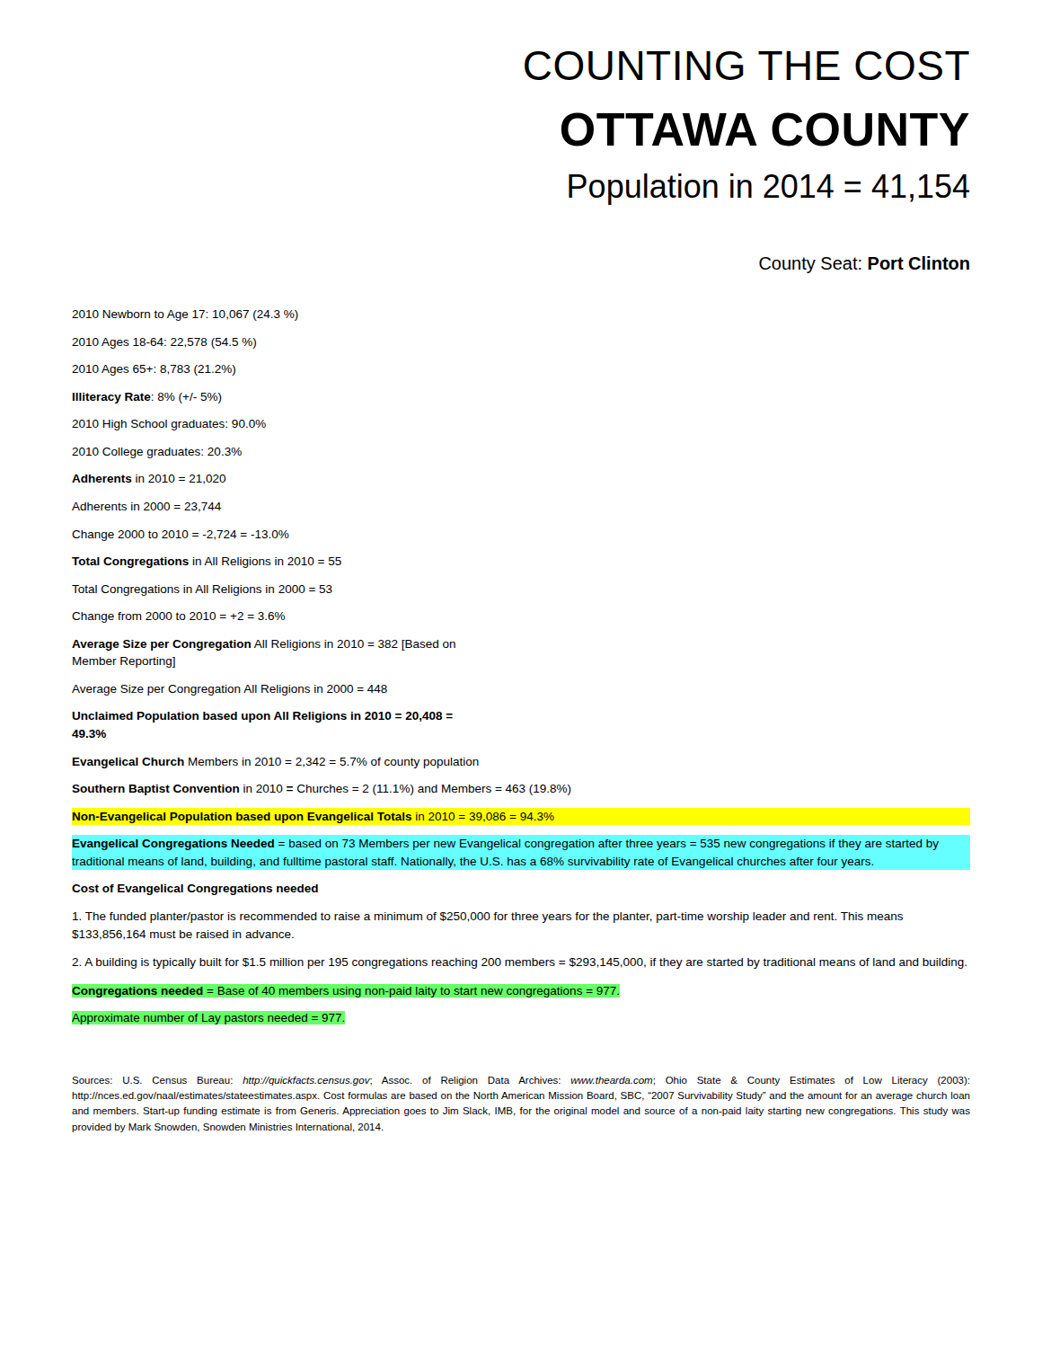COUNTING THE COST
OTTAWA COUNTY
Population in 2014 = 41,154
County Seat: Port Clinton
2010 Newborn to Age 17: 10,067 (24.3 %)
2010 Ages 18-64: 22,578 (54.5 %)
2010 Ages 65+: 8,783 (21.2%)
Illiteracy Rate: 8% (+/- 5%)
2010 High School graduates: 90.0%
2010 College graduates: 20.3%
Adherents in 2010 = 21,020
Adherents in 2000 = 23,744
Change 2000 to 2010 = -2,724 = -13.0%
Total Congregations in All Religions in 2010 = 55
Total Congregations in All Religions in 2000 = 53
Change from 2000 to 2010 = +2 = 3.6%
Average Size per Congregation All Religions in 2010 = 382 [Based on Member Reporting]
Average Size per Congregation All Religions in 2000 = 448
Unclaimed Population based upon All Religions in 2010 = 20,408 = 49.3%
Evangelical Church Members in 2010 = 2,342 = 5.7% of county population
Southern Baptist Convention in 2010 = Churches = 2 (11.1%) and Members = 463 (19.8%)
Non-Evangelical Population based upon Evangelical Totals in 2010 = 39,086 = 94.3%
Evangelical Congregations Needed = based on 73 Members per new Evangelical congregation after three years = 535 new congregations if they are started by traditional means of land, building, and fulltime pastoral staff. Nationally, the U.S. has a 68% survivability rate of Evangelical churches after four years.
Cost of Evangelical Congregations needed
1. The funded planter/pastor is recommended to raise a minimum of $250,000 for three years for the planter, part-time worship leader and rent. This means $133,856,164 must be raised in advance.
2. A building is typically built for $1.5 million per 195 congregations reaching 200 members = $293,145,000, if they are started by traditional means of land and building.
Congregations needed = Base of 40 members using non-paid laity to start new congregations = 977.
Approximate number of Lay pastors needed = 977.
Sources: U.S. Census Bureau: http://quickfacts.census.gov; Assoc. of Religion Data Archives: www.thearda.com; Ohio State & County Estimates of Low Literacy (2003): http://nces.ed.gov/naal/estimates/stateestimates.aspx. Cost formulas are based on the North American Mission Board, SBC, “2007 Survivability Study” and the amount for an average church loan and members. Start-up funding estimate is from Generis. Appreciation goes to Jim Slack, IMB, for the original model and source of a non-paid laity starting new congregations. This study was provided by Mark Snowden, Snowden Ministries International, 2014.